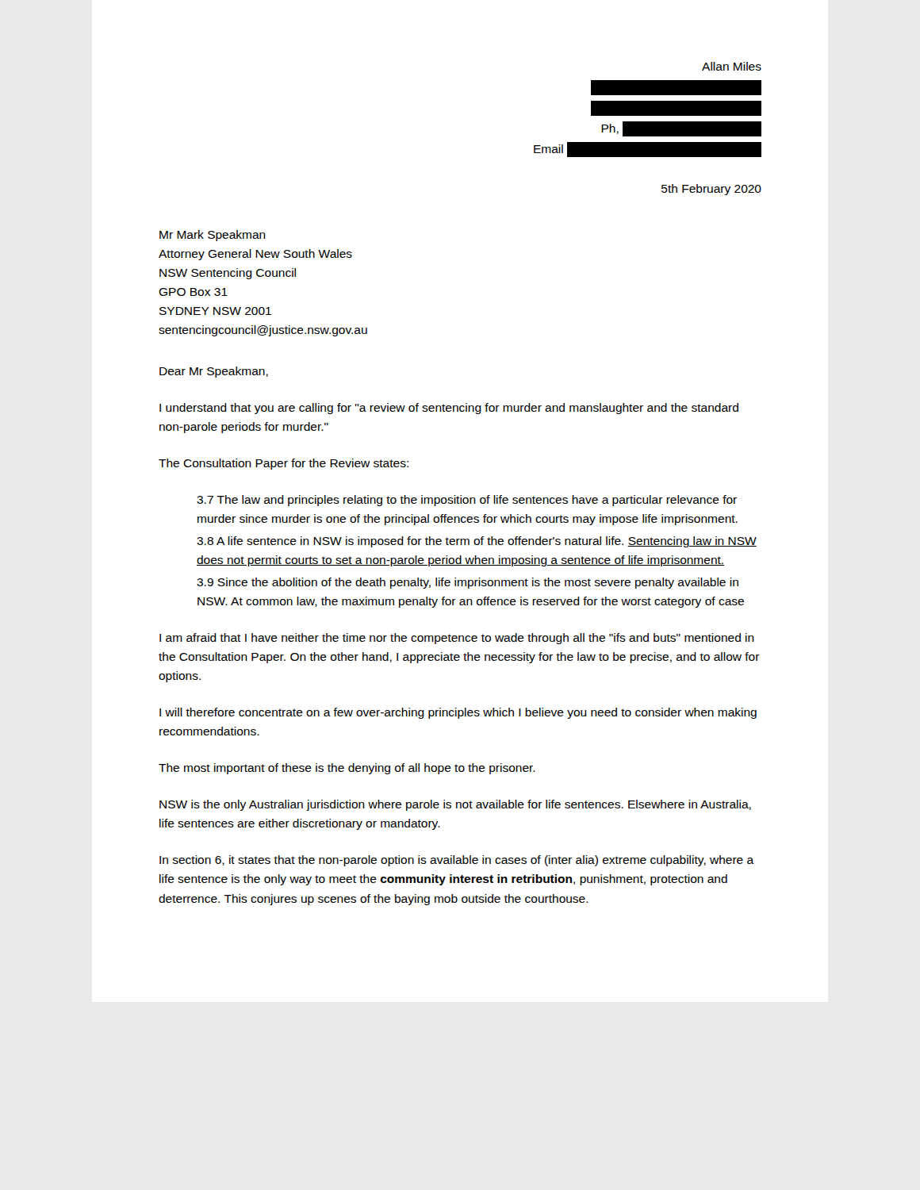Allan Miles
Ph,
Email
5th February 2020
Mr Mark Speakman
Attorney General New South Wales
NSW Sentencing Council
GPO Box 31
SYDNEY NSW 2001
sentencingcouncil@justice.nsw.gov.au
Dear Mr Speakman,
I understand that you are calling for "a review of sentencing for murder and manslaughter and the standard non-parole periods for murder."
The Consultation Paper for the Review states:
3.7 The law and principles relating to the imposition of life sentences have a particular relevance for murder since murder is one of the principal offences for which courts may impose life imprisonment.
3.8 A life sentence in NSW is imposed for the term of the offender's natural life. Sentencing law in NSW does not permit courts to set a non-parole period when imposing a sentence of life imprisonment.
3.9 Since the abolition of the death penalty, life imprisonment is the most severe penalty available in NSW. At common law, the maximum penalty for an offence is reserved for the worst category of case
I am afraid that I have neither the time nor the competence to wade through all the "ifs and buts" mentioned in the Consultation Paper. On the other hand, I appreciate the necessity for the law to be precise, and to allow for options.
I will therefore concentrate on a few over-arching principles which I believe you need to consider when making recommendations.
The most important of these is the denying of all hope to the prisoner.
NSW is the only Australian jurisdiction where parole is not available for life sentences. Elsewhere in Australia, life sentences are either discretionary or mandatory.
In section 6, it states that the non-parole option is available in cases of (inter alia) extreme culpability, where a life sentence is the only way to meet the community interest in retribution, punishment, protection and deterrence. This conjures up scenes of the baying mob outside the courthouse.